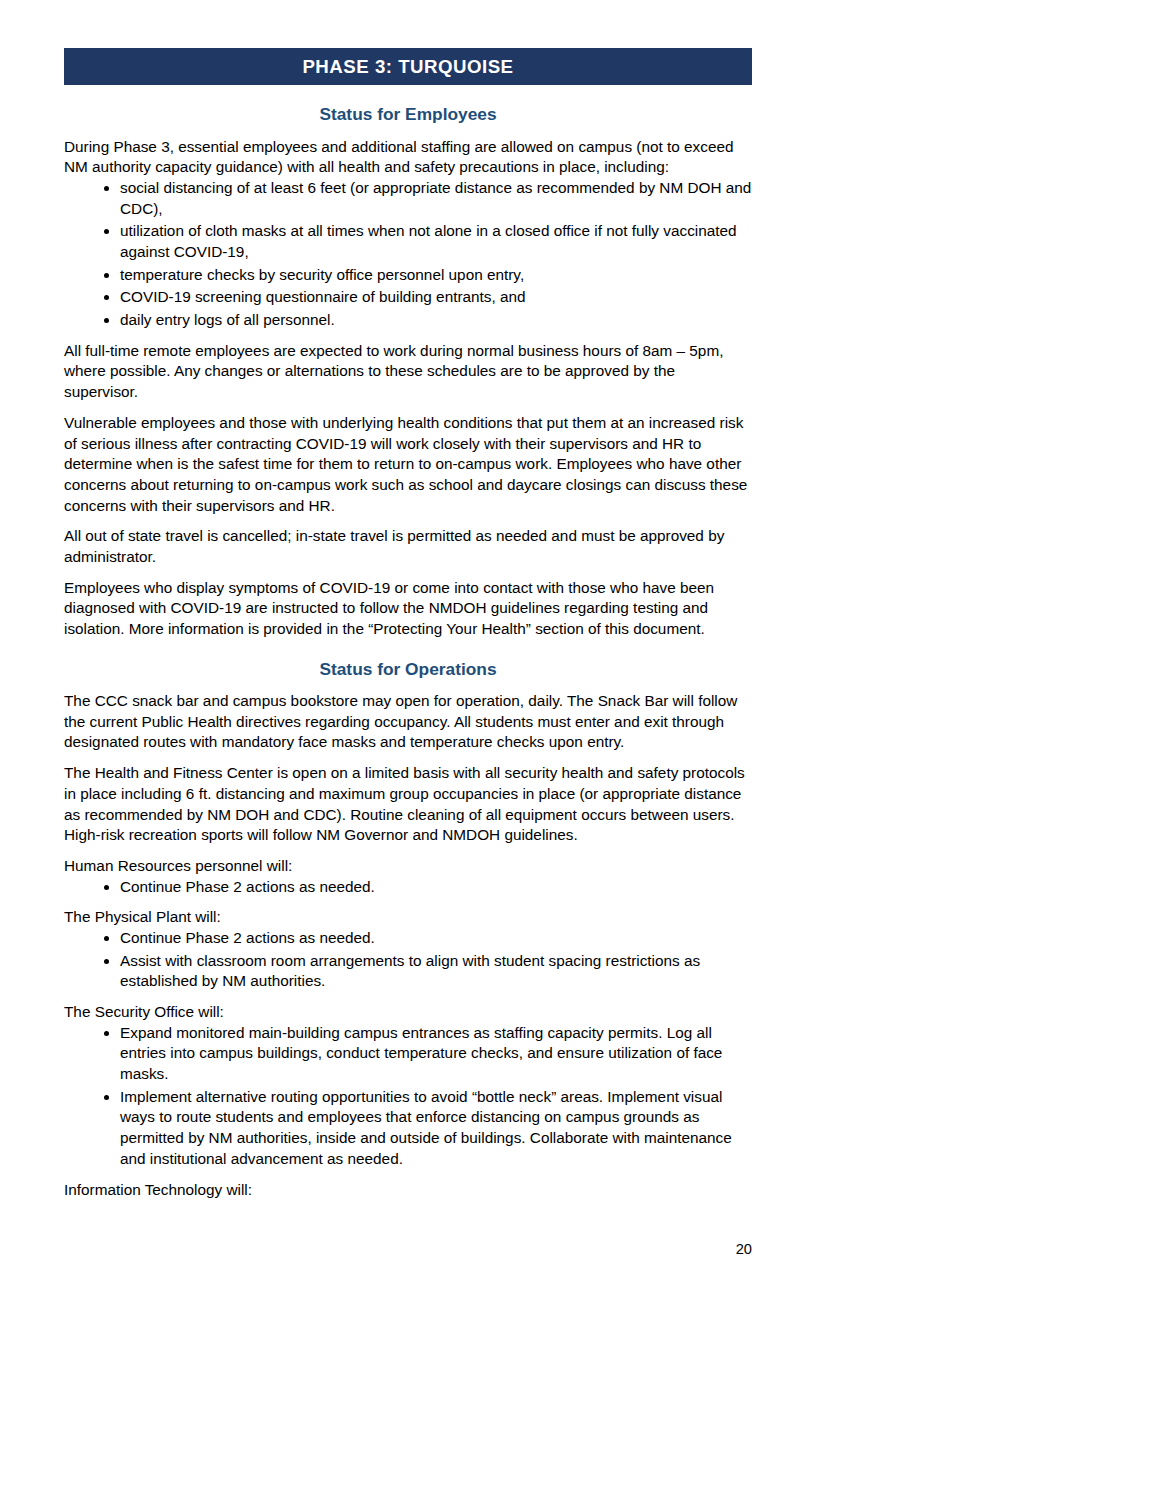PHASE 3: TURQUOISE
Status for Employees
During Phase 3, essential employees and additional staffing are allowed on campus (not to exceed NM authority capacity guidance) with all health and safety precautions in place, including:
social distancing of at least 6 feet (or appropriate distance as recommended by NM DOH and CDC),
utilization of cloth masks at all times when not alone in a closed office if not fully vaccinated against COVID-19,
temperature checks by security office personnel upon entry,
COVID-19 screening questionnaire of building entrants, and
daily entry logs of all personnel.
All full-time remote employees are expected to work during normal business hours of 8am – 5pm, where possible. Any changes or alternations to these schedules are to be approved by the supervisor.
Vulnerable employees and those with underlying health conditions that put them at an increased risk of serious illness after contracting COVID-19 will work closely with their supervisors and HR to determine when is the safest time for them to return to on-campus work. Employees who have other concerns about returning to on-campus work such as school and daycare closings can discuss these concerns with their supervisors and HR.
All out of state travel is cancelled; in-state travel is permitted as needed and must be approved by administrator.
Employees who display symptoms of COVID-19 or come into contact with those who have been diagnosed with COVID-19 are instructed to follow the NMDOH guidelines regarding testing and isolation. More information is provided in the “Protecting Your Health” section of this document.
Status for Operations
The CCC snack bar and campus bookstore may open for operation, daily. The Snack Bar will follow the current Public Health directives regarding occupancy. All students must enter and exit through designated routes with mandatory face masks and temperature checks upon entry.
The Health and Fitness Center is open on a limited basis with all security health and safety protocols in place including 6 ft. distancing and maximum group occupancies in place (or appropriate distance as recommended by NM DOH and CDC). Routine cleaning of all equipment occurs between users. High-risk recreation sports will follow NM Governor and NMDOH guidelines.
Human Resources personnel will:
Continue Phase 2 actions as needed.
The Physical Plant will:
Continue Phase 2 actions as needed.
Assist with classroom room arrangements to align with student spacing restrictions as established by NM authorities.
The Security Office will:
Expand monitored main-building campus entrances as staffing capacity permits. Log all entries into campus buildings, conduct temperature checks, and ensure utilization of face masks.
Implement alternative routing opportunities to avoid “bottle neck” areas. Implement visual ways to route students and employees that enforce distancing on campus grounds as permitted by NM authorities, inside and outside of buildings. Collaborate with maintenance and institutional advancement as needed.
Information Technology will:
20